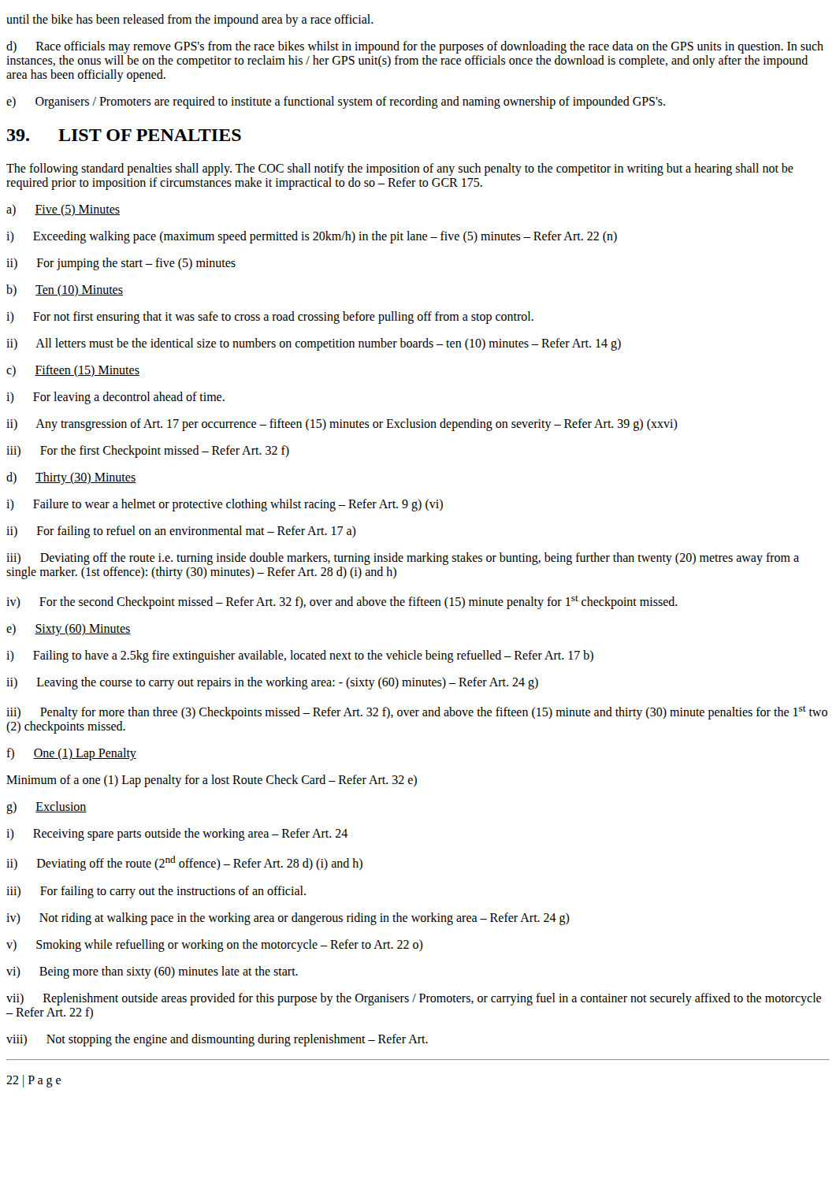until the bike has been released from the impound area by a race official.
d) Race officials may remove GPS's from the race bikes whilst in impound for the purposes of downloading the race data on the GPS units in question. In such instances, the onus will be on the competitor to reclaim his / her GPS unit(s) from the race officials once the download is complete, and only after the impound area has been officially opened.
e) Organisers / Promoters are required to institute a functional system of recording and naming ownership of impounded GPS's.
39. LIST OF PENALTIES
The following standard penalties shall apply. The COC shall notify the imposition of any such penalty to the competitor in writing but a hearing shall not be required prior to imposition if circumstances make it impractical to do so – Refer to GCR 175.
a) Five (5) Minutes
i) Exceeding walking pace (maximum speed permitted is 20km/h) in the pit lane – five (5) minutes – Refer Art. 22 (n)
ii) For jumping the start – five (5) minutes
b) Ten (10) Minutes
i) For not first ensuring that it was safe to cross a road crossing before pulling off from a stop control.
ii) All letters must be the identical size to numbers on competition number boards – ten (10) minutes – Refer Art. 14 g)
c) Fifteen (15) Minutes
i) For leaving a decontrol ahead of time.
ii) Any transgression of Art. 17 per occurrence – fifteen (15) minutes or Exclusion depending on severity – Refer Art. 39 g) (xxvi)
iii) For the first Checkpoint missed – Refer Art. 32 f)
d) Thirty (30) Minutes
i) Failure to wear a helmet or protective clothing whilst racing – Refer Art. 9 g) (vi)
ii) For failing to refuel on an environmental mat – Refer Art. 17 a)
iii) Deviating off the route i.e. turning inside double markers, turning inside marking stakes or bunting, being further than twenty (20) metres away from a single marker. (1st offence): (thirty (30) minutes) – Refer Art. 28 d) (i) and h)
iv) For the second Checkpoint missed – Refer Art. 32 f), over and above the fifteen (15) minute penalty for 1st checkpoint missed.
e) Sixty (60) Minutes
i) Failing to have a 2.5kg fire extinguisher available, located next to the vehicle being refuelled – Refer Art. 17 b)
ii) Leaving the course to carry out repairs in the working area: - (sixty (60) minutes) – Refer Art. 24 g)
iii) Penalty for more than three (3) Checkpoints missed – Refer Art. 32 f), over and above the fifteen (15) minute and thirty (30) minute penalties for the 1st two (2) checkpoints missed.
f) One (1) Lap Penalty
Minimum of a one (1) Lap penalty for a lost Route Check Card – Refer Art. 32 e)
g) Exclusion
i) Receiving spare parts outside the working area – Refer Art. 24
ii) Deviating off the route (2nd offence) – Refer Art. 28 d) (i) and h)
iii) For failing to carry out the instructions of an official.
iv) Not riding at walking pace in the working area or dangerous riding in the working area – Refer Art. 24 g)
v) Smoking while refuelling or working on the motorcycle – Refer to Art. 22 o)
vi) Being more than sixty (60) minutes late at the start.
vii) Replenishment outside areas provided for this purpose by the Organisers / Promoters, or carrying fuel in a container not securely affixed to the motorcycle – Refer Art. 22 f)
viii) Not stopping the engine and dismounting during replenishment – Refer Art.
22 | P a g e